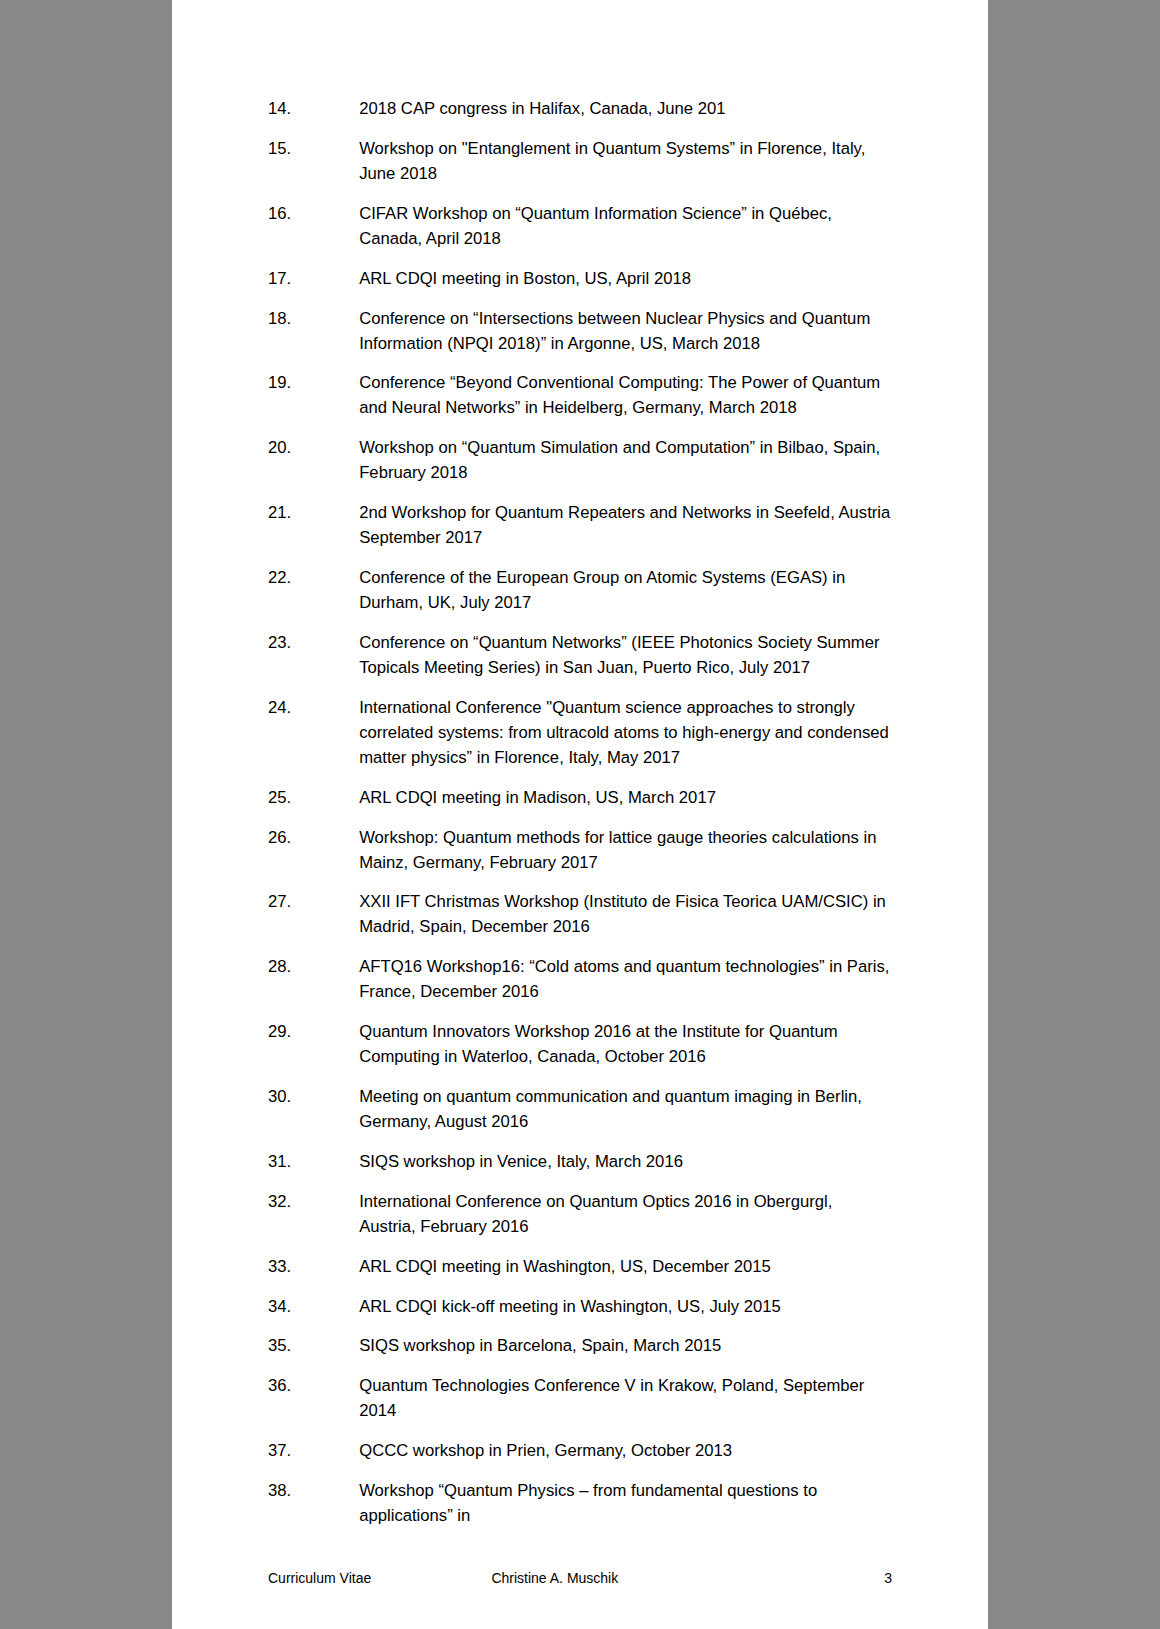14. 2018 CAP congress in Halifax, Canada, June 201
15. Workshop on "Entanglement in Quantum Systems” in Florence, Italy, June 2018
16. CIFAR Workshop on “Quantum Information Science” in Québec, Canada, April 2018
17. ARL CDQI meeting in Boston, US, April 2018
18. Conference on “Intersections between Nuclear Physics and Quantum Information (NPQI 2018)” in Argonne, US, March 2018
19. Conference “Beyond Conventional Computing: The Power of Quantum and Neural Networks” in Heidelberg, Germany, March 2018
20. Workshop on “Quantum Simulation and Computation” in Bilbao, Spain, February 2018
21. 2nd Workshop for Quantum Repeaters and Networks in Seefeld, Austria September 2017
22. Conference of the European Group on Atomic Systems (EGAS) in Durham, UK, July 2017
23. Conference on “Quantum Networks” (IEEE Photonics Society Summer Topicals Meeting Series) in San Juan, Puerto Rico, July 2017
24. International Conference "Quantum science approaches to strongly correlated systems: from ultracold atoms to high-energy and condensed matter physics” in Florence, Italy, May 2017
25. ARL CDQI meeting in Madison, US, March 2017
26. Workshop: Quantum methods for lattice gauge theories calculations in Mainz, Germany, February 2017
27. XXII IFT Christmas Workshop (Instituto de Fisica Teorica UAM/CSIC) in Madrid, Spain, December 2016
28. AFTQ16 Workshop16: “Cold atoms and quantum technologies” in Paris, France, December 2016
29. Quantum Innovators Workshop 2016 at the Institute for Quantum Computing in Waterloo, Canada, October 2016
30. Meeting on quantum communication and quantum imaging in Berlin, Germany, August 2016
31. SIQS workshop in Venice, Italy, March 2016
32. International Conference on Quantum Optics 2016 in Obergurgl, Austria, February 2016
33. ARL CDQI meeting in Washington, US, December 2015
34. ARL CDQI kick-off meeting in Washington, US, July 2015
35. SIQS workshop in Barcelona, Spain, March 2015
36. Quantum Technologies Conference V in Krakow, Poland, September 2014
37. QCCC workshop in Prien, Germany, October 2013
38. Workshop “Quantum Physics – from fundamental questions to applications” in
Curriculum Vitae Christine A. Muschik 3